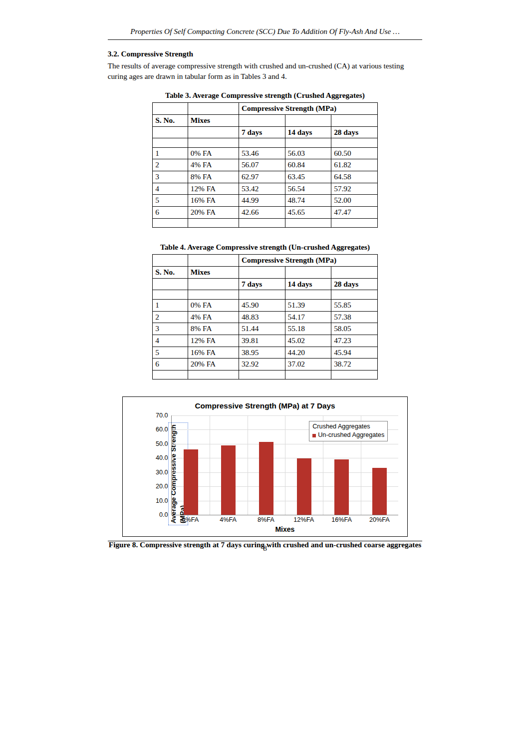Properties Of Self Compacting Concrete (SCC) Due To Addition Of Fly-Ash And Use …
3.2. Compressive Strength
The results of average compressive strength with crushed and un-crushed (CA) at various testing curing ages are drawn in tabular form as in Tables 3 and 4.
Table 3. Average Compressive strength (Crushed Aggregates)
| | | Compressive Strength (MPa) |
| S. No. | Mixes | | | |
| | | 7 days | 14 days | 28 days |
| 1 | 0% FA | 53.46 | 56.03 | 60.50 |
| 2 | 4% FA | 56.07 | 60.84 | 61.82 |
| 3 | 8% FA | 62.97 | 63.45 | 64.58 |
| 4 | 12% FA | 53.42 | 56.54 | 57.92 |
| 5 | 16% FA | 44.99 | 48.74 | 52.00 |
| 6 | 20% FA | 42.66 | 45.65 | 47.47 |
Table 4. Average Compressive strength (Un-crushed Aggregates)
| | | Compressive Strength (MPa) |
| S. No. | Mixes | | | |
| | | 7 days | 14 days | 28 days |
| 1 | 0% FA | 45.90 | 51.39 | 55.85 |
| 2 | 4% FA | 48.83 | 54.17 | 57.38 |
| 3 | 8% FA | 51.44 | 55.18 | 58.05 |
| 4 | 12% FA | 39.81 | 45.02 | 47.23 |
| 5 | 16% FA | 38.95 | 44.20 | 45.94 |
| 6 | 20% FA | 32.92 | 37.02 | 38.72 |
Compressive Strength (MPa) at 7 Days
Average Compressive Strength
(MPa)
70.0 60.0 50.0 40.0 30.0 20.0 10.0 0.0
Crushed Aggregates
Un-crushed Aggregates
0%FA 4%FA 8%FA 12%FA 16%FA 20%FA
Mixes
Figure 8. Compressive strength at 7 days curing with crushed and un-crushed coarse aggregates
8